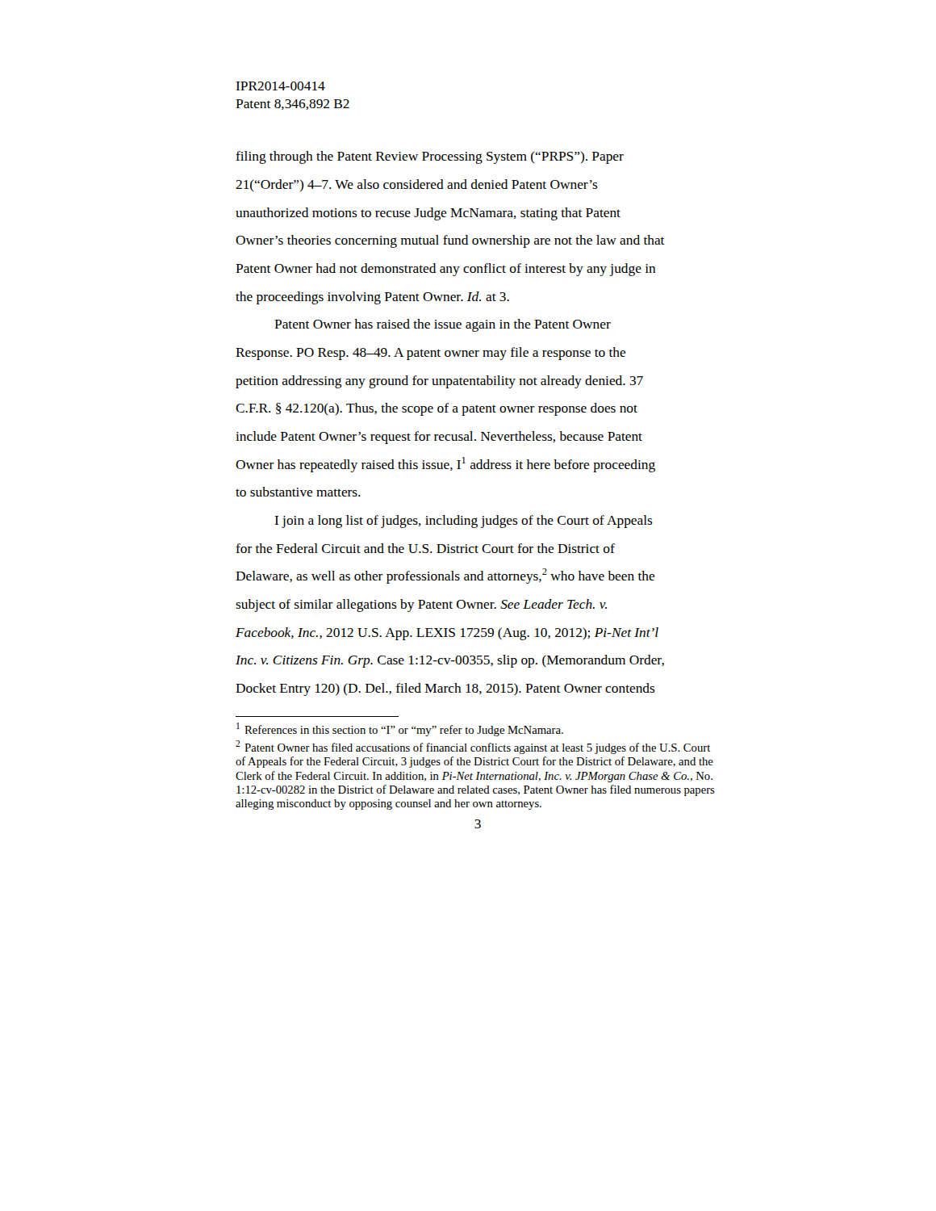IPR2014-00414
Patent 8,346,892 B2
filing through the Patent Review Processing System (“PRPS”). Paper
21(“Order”) 4–7. We also considered and denied Patent Owner’s
unauthorized motions to recuse Judge McNamara, stating that Patent
Owner’s theories concerning mutual fund ownership are not the law and that
Patent Owner had not demonstrated any conflict of interest by any judge in
the proceedings involving Patent Owner. Id. at 3.
Patent Owner has raised the issue again in the Patent Owner
Response. PO Resp. 48–49. A patent owner may file a response to the
petition addressing any ground for unpatentability not already denied. 37
C.F.R. § 42.120(a). Thus, the scope of a patent owner response does not
include Patent Owner’s request for recusal. Nevertheless, because Patent
Owner has repeatedly raised this issue, I1 address it here before proceeding
to substantive matters.
I join a long list of judges, including judges of the Court of Appeals
for the Federal Circuit and the U.S. District Court for the District of
Delaware, as well as other professionals and attorneys,2 who have been the
subject of similar allegations by Patent Owner. See Leader Tech. v.
Facebook, Inc., 2012 U.S. App. LEXIS 17259 (Aug. 10, 2012); Pi-Net Int’l
Inc. v. Citizens Fin. Grp. Case 1:12-cv-00355, slip op. (Memorandum Order,
Docket Entry 120) (D. Del., filed March 18, 2015). Patent Owner contends
1 References in this section to “I” or “my” refer to Judge McNamara.
2 Patent Owner has filed accusations of financial conflicts against at least 5 judges of the U.S. Court of Appeals for the Federal Circuit, 3 judges of the District Court for the District of Delaware, and the Clerk of the Federal Circuit. In addition, in Pi-Net International, Inc. v. JPMorgan Chase & Co., No. 1:12-cv-00282 in the District of Delaware and related cases, Patent Owner has filed numerous papers alleging misconduct by opposing counsel and her own attorneys.
3